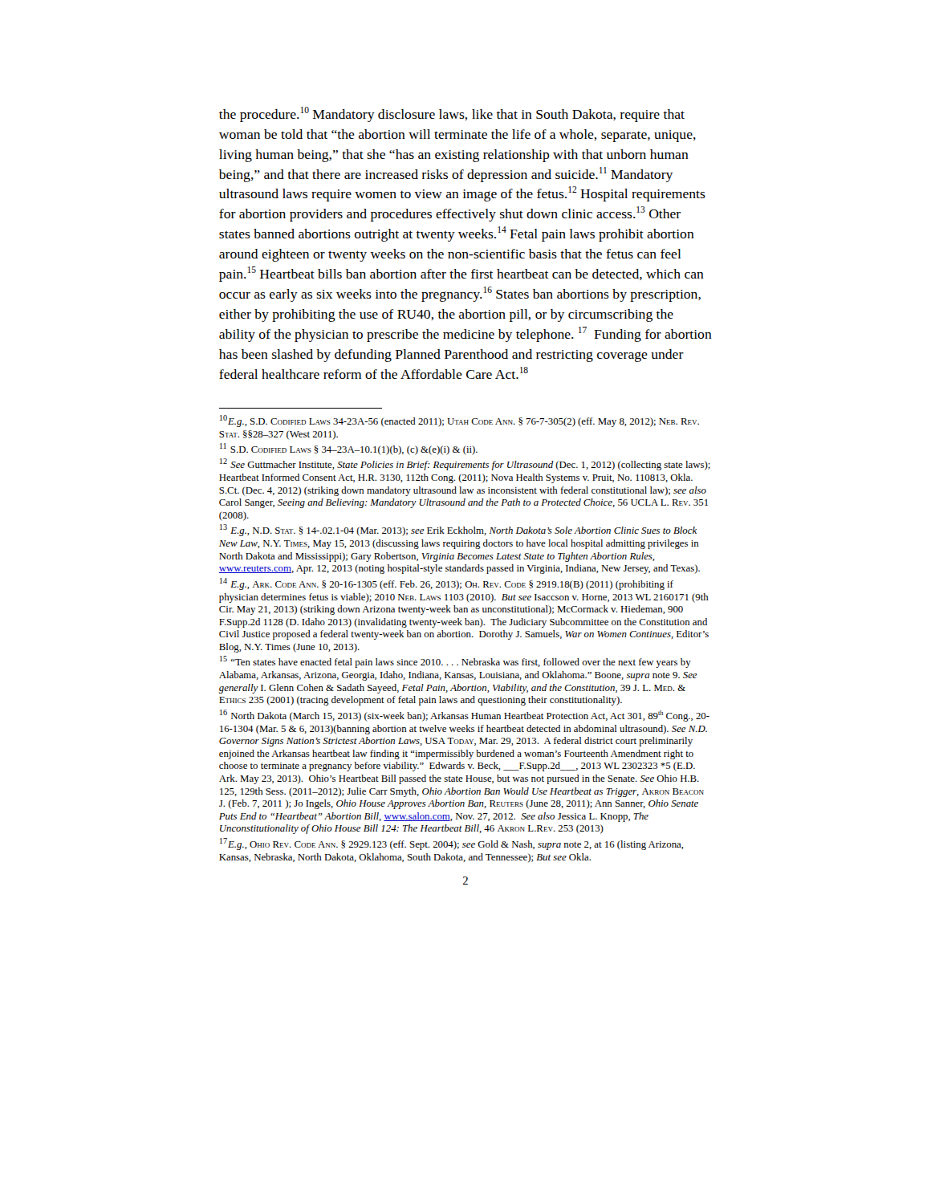the procedure.10 Mandatory disclosure laws, like that in South Dakota, require that woman be told that “the abortion will terminate the life of a whole, separate, unique, living human being,” that she “has an existing relationship with that unborn human being,” and that there are increased risks of depression and suicide.11 Mandatory ultrasound laws require women to view an image of the fetus.12 Hospital requirements for abortion providers and procedures effectively shut down clinic access.13 Other states banned abortions outright at twenty weeks.14 Fetal pain laws prohibit abortion around eighteen or twenty weeks on the non-scientific basis that the fetus can feel pain.15 Heartbeat bills ban abortion after the first heartbeat can be detected, which can occur as early as six weeks into the pregnancy.16 States ban abortions by prescription, either by prohibiting the use of RU40, the abortion pill, or by circumscribing the ability of the physician to prescribe the medicine by telephone. 17 Funding for abortion has been slashed by defunding Planned Parenthood and restricting coverage under federal healthcare reform of the Affordable Care Act.18
10 E.g., S.D. Codified Laws 34-23A-56 (enacted 2011); Utah Code Ann. § 76-7-305(2) (eff. May 8, 2012); Neb. Rev. Stat. §§28–327 (West 2011).
11 S.D. Codified Laws § 34–23A–10.1(1)(b), (c) &(e)(i) & (ii).
12 See Guttmacher Institute, State Policies in Brief: Requirements for Ultrasound (Dec. 1, 2012) (collecting state laws); Heartbeat Informed Consent Act, H.R. 3130, 112th Cong. (2011); Nova Health Systems v. Pruit, No. 110813, Okla. S.Ct. (Dec. 4, 2012) (striking down mandatory ultrasound law as inconsistent with federal constitutional law); see also Carol Sanger, Seeing and Believing: Mandatory Ultrasound and the Path to a Protected Choice, 56 UCLA L. Rev. 351 (2008).
13 E.g., N.D. Stat. § 14-.02.1-04 (Mar. 2013); see Erik Eckholm, North Dakota’s Sole Abortion Clinic Sues to Block New Law, N.Y. Times, May 15, 2013 (discussing laws requiring doctors to have local hospital admitting privileges in North Dakota and Mississippi); Gary Robertson, Virginia Becomes Latest State to Tighten Abortion Rules, www.reuters.com, Apr. 12, 2013 (noting hospital-style standards passed in Virginia, Indiana, New Jersey, and Texas).
14 E.g., Ark. Code Ann. § 20-16-1305 (eff. Feb. 26, 2013); Oh. Rev. Code § 2919.18(B) (2011) (prohibiting if physician determines fetus is viable); 2010 Neb. Laws 1103 (2010). But see Isaccson v. Horne, 2013 WL 2160171 (9th Cir. May 21, 2013) (striking down Arizona twenty-week ban as unconstitutional); McCormack v. Hiedeman, 900 F.Supp.2d 1128 (D. Idaho 2013) (invalidating twenty-week ban). The Judiciary Subcommittee on the Constitution and Civil Justice proposed a federal twenty-week ban on abortion. Dorothy J. Samuels, War on Women Continues, Editor’s Blog, N.Y. Times (June 10, 2013).
15 “Ten states have enacted fetal pain laws since 2010. . . . Nebraska was first, followed over the next few years by Alabama, Arkansas, Arizona, Georgia, Idaho, Indiana, Kansas, Louisiana, and Oklahoma.” Boone, supra note 9. See generally I. Glenn Cohen & Sadath Sayeed, Fetal Pain, Abortion, Viability, and the Constitution, 39 J. L. Med. & Ethics 235 (2001) (tracing development of fetal pain laws and questioning their constitutionality).
16 North Dakota (March 15, 2013) (six-week ban); Arkansas Human Heartbeat Protection Act, Act 301, 89th Cong., 20-16-1304 (Mar. 5 & 6, 2013)(banning abortion at twelve weeks if heartbeat detected in abdominal ultrasound). See N.D. Governor Signs Nation’s Strictest Abortion Laws, USA Today, Mar. 29, 2013. A federal district court preliminarily enjoined the Arkansas heartbeat law finding it “impermissibly burdened a woman’s Fourteenth Amendment right to choose to terminate a pregnancy before viability.” Edwards v. Beck, ___F.Supp.2d___, 2013 WL 2302323 *5 (E.D. Ark. May 23, 2013). Ohio’s Heartbeat Bill passed the state House, but was not pursued in the Senate. See Ohio H.B. 125, 129th Sess. (2011–2012); Julie Carr Smyth, Ohio Abortion Ban Would Use Heartbeat as Trigger, Akron Beacon J. (Feb. 7, 2011 ); Jo Ingels, Ohio House Approves Abortion Ban, Reuters (June 28, 2011); Ann Sanner, Ohio Senate Puts End to “Heartbeat” Abortion Bill, www.salon.com, Nov. 27, 2012. See also Jessica L. Knopp, The Unconstitutionality of Ohio House Bill 124: The Heartbeat Bill, 46 Akron L.Rev. 253 (2013)
17 E.g., Ohio Rev. Code Ann. § 2929.123 (eff. Sept. 2004); see Gold & Nash, supra note 2, at 16 (listing Arizona, Kansas, Nebraska, North Dakota, Oklahoma, South Dakota, and Tennessee); But see Okla.
2